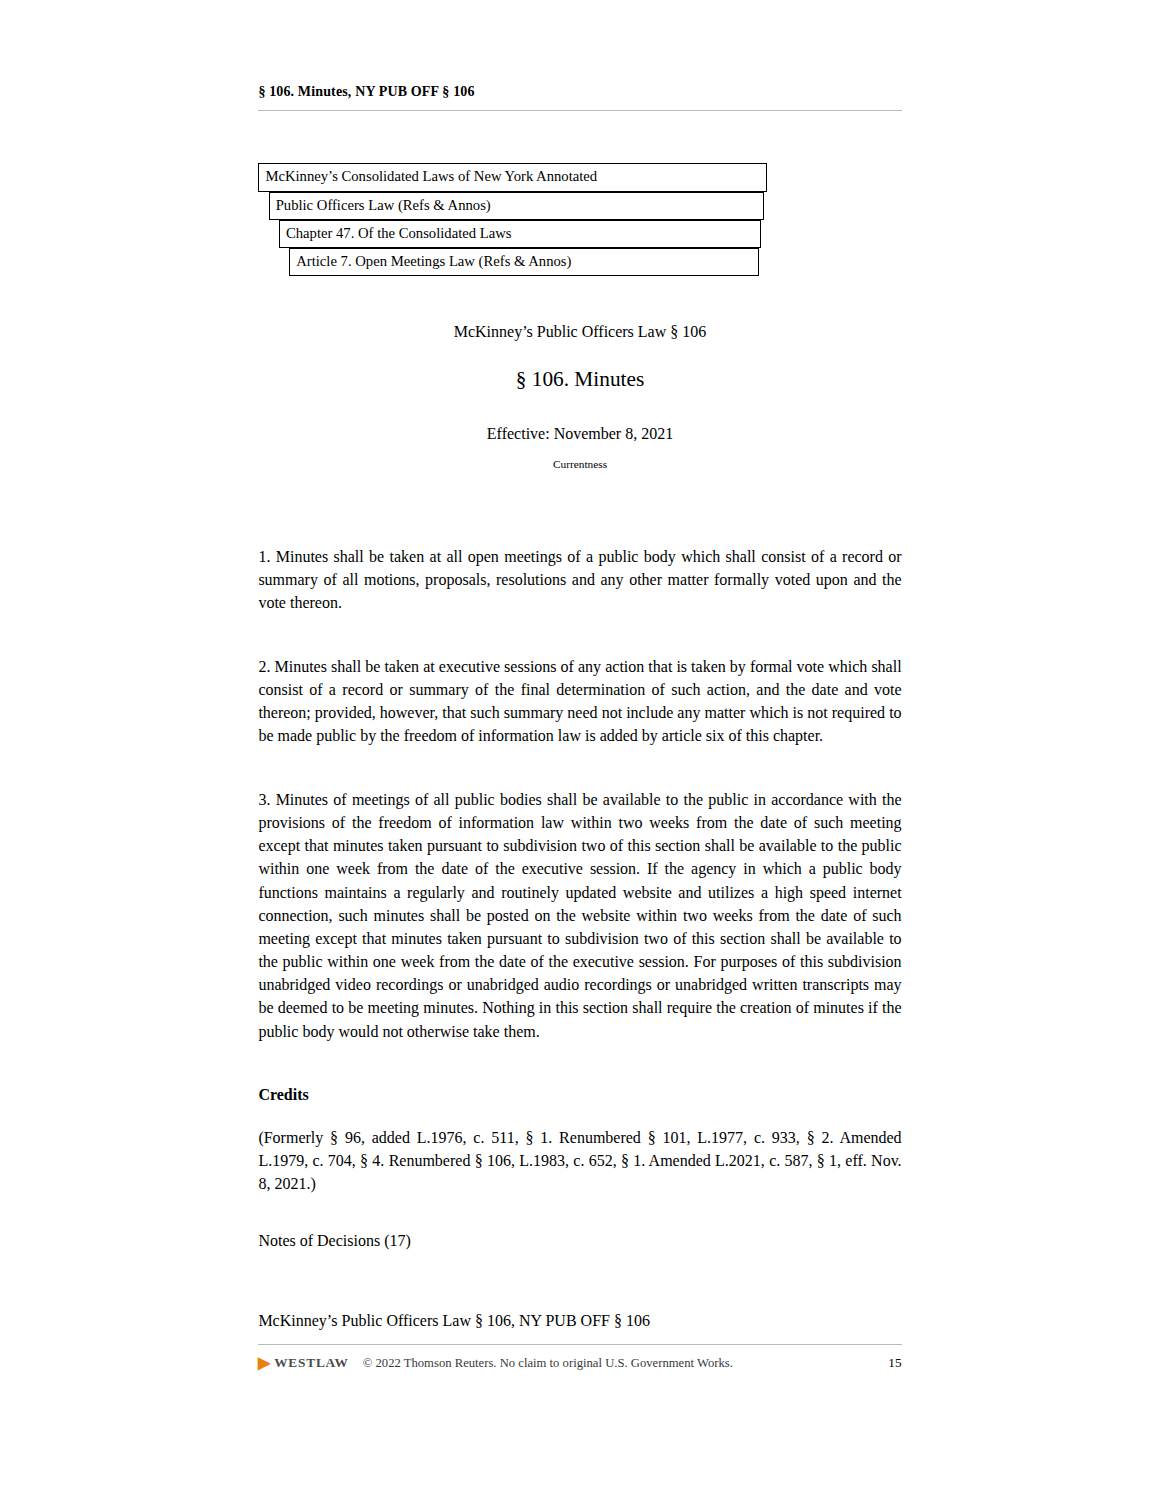§ 106. Minutes, NY PUB OFF § 106
McKinney’s Consolidated Laws of New York Annotated
Public Officers Law (Refs & Annos)
Chapter 47. Of the Consolidated Laws
Article 7. Open Meetings Law (Refs & Annos)
McKinney’s Public Officers Law § 106
§ 106. Minutes
Effective: November 8, 2021
Currentness
1. Minutes shall be taken at all open meetings of a public body which shall consist of a record or summary of all motions, proposals, resolutions and any other matter formally voted upon and the vote thereon.
2. Minutes shall be taken at executive sessions of any action that is taken by formal vote which shall consist of a record or summary of the final determination of such action, and the date and vote thereon; provided, however, that such summary need not include any matter which is not required to be made public by the freedom of information law is added by article six of this chapter.
3. Minutes of meetings of all public bodies shall be available to the public in accordance with the provisions of the freedom of information law within two weeks from the date of such meeting except that minutes taken pursuant to subdivision two of this section shall be available to the public within one week from the date of the executive session. If the agency in which a public body functions maintains a regularly and routinely updated website and utilizes a high speed internet connection, such minutes shall be posted on the website within two weeks from the date of such meeting except that minutes taken pursuant to subdivision two of this section shall be available to the public within one week from the date of the executive session. For purposes of this subdivision unabridged video recordings or unabridged audio recordings or unabridged written transcripts may be deemed to be meeting minutes. Nothing in this section shall require the creation of minutes if the public body would not otherwise take them.
Credits
(Formerly § 96, added L.1976, c. 511, § 1. Renumbered § 101, L.1977, c. 933, § 2. Amended L.1979, c. 704, § 4. Renumbered § 106, L.1983, c. 652, § 1. Amended L.2021, c. 587, § 1, eff. Nov. 8, 2021.)
Notes of Decisions (17)
McKinney’s Public Officers Law § 106, NY PUB OFF § 106
▶WESTLAW © 2022 Thomson Reuters. No claim to original U.S. Government Works. 15